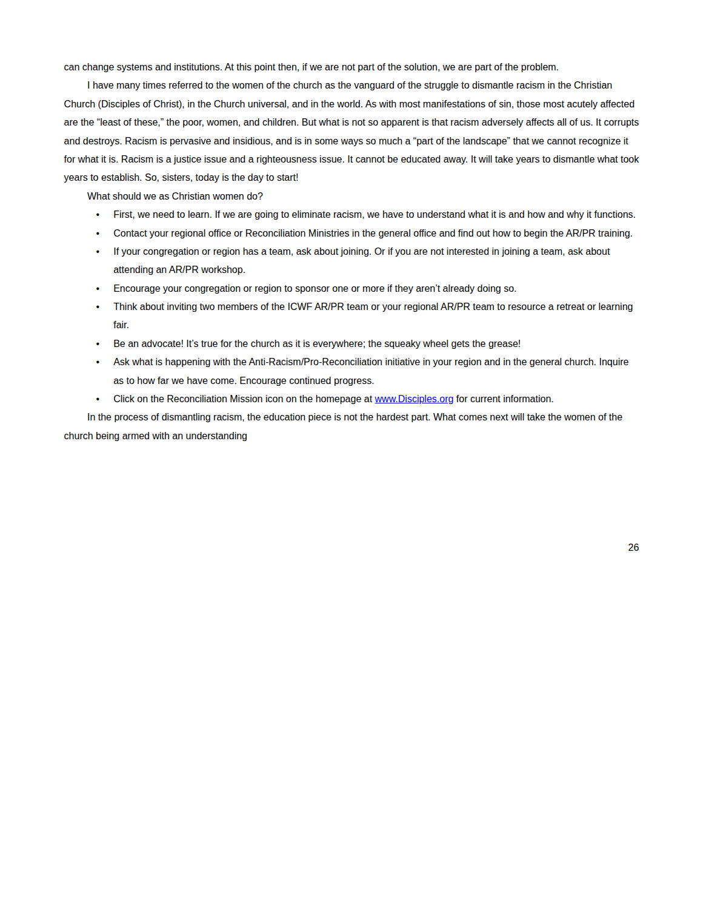can change systems and institutions. At this point then, if we are not part of the solution, we are part of the problem.
I have many times referred to the women of the church as the vanguard of the struggle to dismantle racism in the Christian Church (Disciples of Christ), in the Church universal, and in the world. As with most manifestations of sin, those most acutely affected are the “least of these,” the poor, women, and children. But what is not so apparent is that racism adversely affects all of us. It corrupts and destroys. Racism is pervasive and insidious, and is in some ways so much a “part of the landscape” that we cannot recognize it for what it is. Racism is a justice issue and a righteousness issue. It cannot be educated away. It will take years to dismantle what took years to establish. So, sisters, today is the day to start!
What should we as Christian women do?
First, we need to learn. If we are going to eliminate racism, we have to understand what it is and how and why it functions.
Contact your regional office or Reconciliation Ministries in the general office and find out how to begin the AR/PR training.
If your congregation or region has a team, ask about joining. Or if you are not interested in joining a team, ask about attending an AR/PR workshop.
Encourage your congregation or region to sponsor one or more if they aren’t already doing so.
Think about inviting two members of the ICWF AR/PR team or your regional AR/PR team to resource a retreat or learning fair.
Be an advocate! It’s true for the church as it is everywhere; the squeaky wheel gets the grease!
Ask what is happening with the Anti-Racism/Pro-Reconciliation initiative in your region and in the general church. Inquire as to how far we have come. Encourage continued progress.
Click on the Reconciliation Mission icon on the homepage at www.Disciples.org for current information.
In the process of dismantling racism, the education piece is not the hardest part. What comes next will take the women of the church being armed with an understanding
26